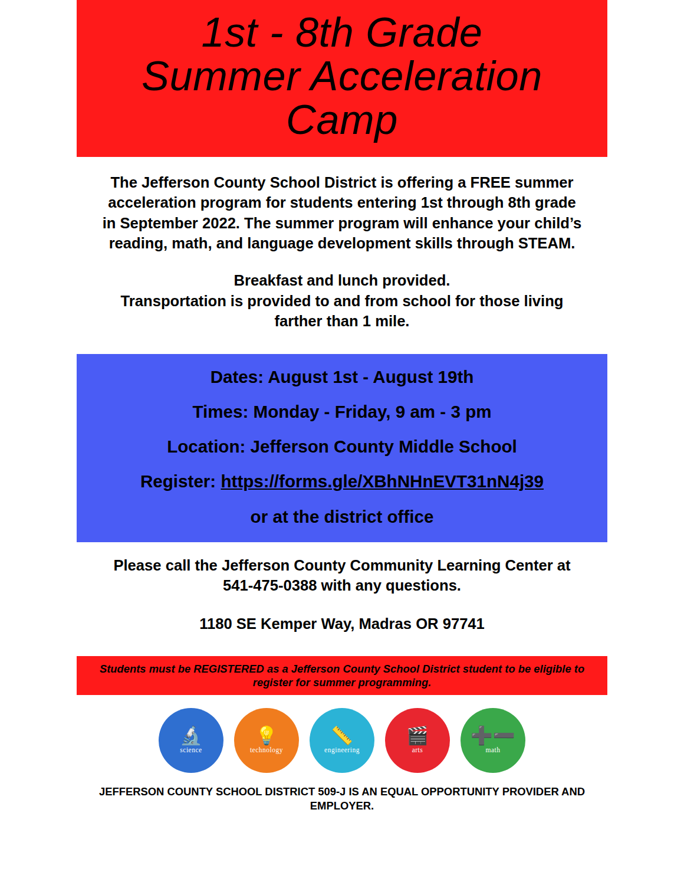1st - 8th Grade
Summer Acceleration
Camp
The Jefferson County School District is offering a FREE summer acceleration program for students entering 1st through 8th grade in September 2022. The summer program will enhance your child’s reading, math, and language development skills through STEAM.
Breakfast and lunch provided.
Transportation is provided to and from school for those living farther than 1 mile.
Dates: August 1st - August 19th
Times: Monday - Friday, 9 am - 3 pm
Location: Jefferson County Middle School
Register: https://forms.gle/XBhNHnEVT31nN4j39
or at the district office
Please call the Jefferson County Community Learning Center at 541-475-0388 with any questions.
1180 SE Kemper Way, Madras OR 97741
Students must be REGISTERED as a Jefferson County School District student to be eligible to register for summer programming.
🔬science
💡technology
📏engineering
🎬arts
➕➖math
Jefferson County School District 509-J is an equal opportunity provider and employer.